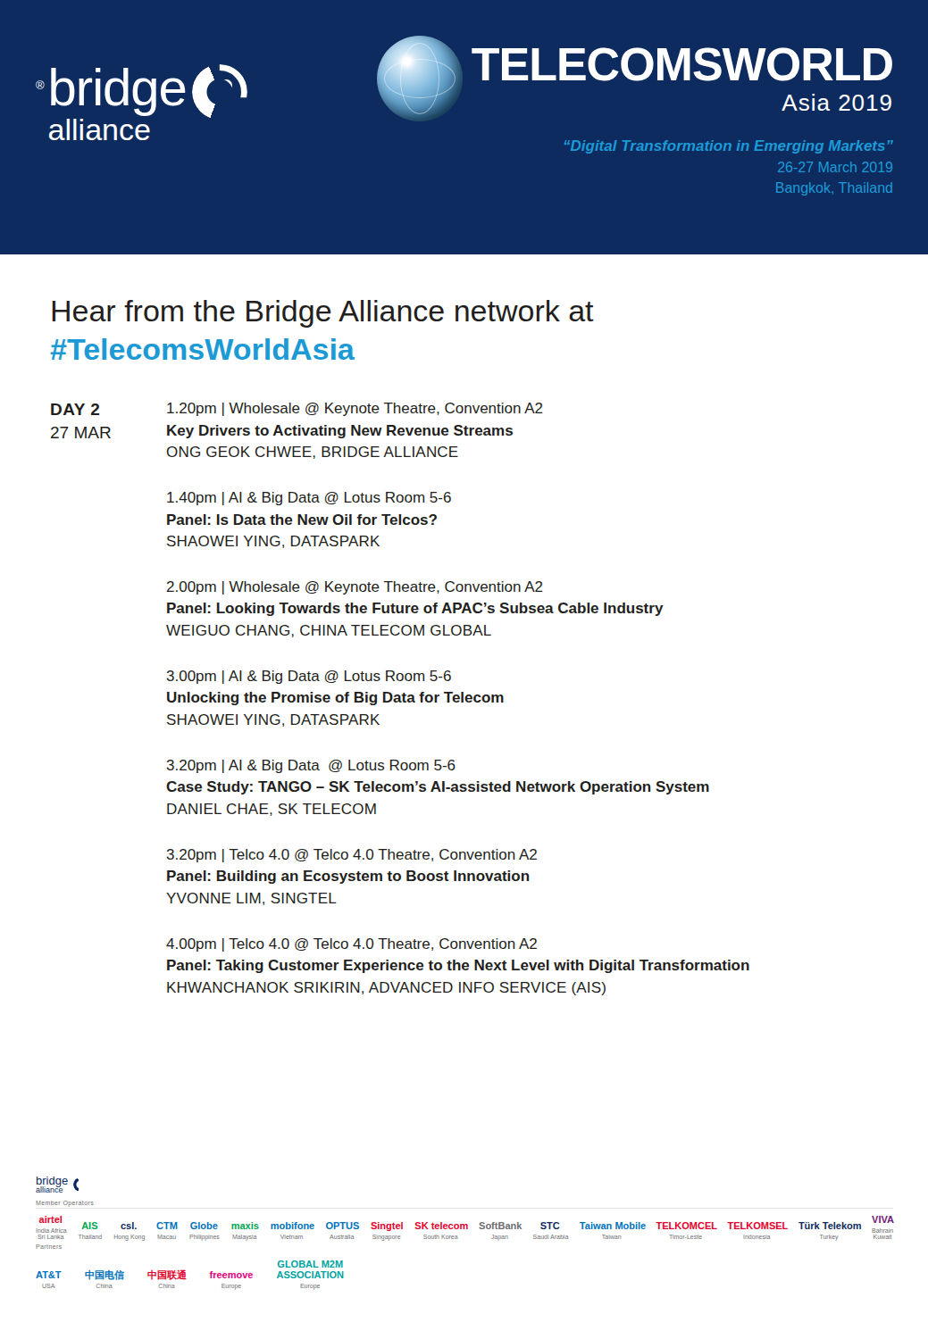®
bridgealliance
TELECOMSWORLD
Asia 2019
“Digital Transformation in Emerging Markets”
26-27 March 2019
Bangkok, Thailand
Hear from the Bridge Alliance network at #TelecomsWorldAsia
DAY 2 27 MAR
1.20pm | Wholesale @ Keynote Theatre, Convention A2
Key Drivers to Activating New Revenue Streams
Ong Geok Chwee, Bridge Alliance
1.40pm | AI & Big Data @ Lotus Room 5-6
Panel: Is Data the New Oil for Telcos?
Shaowei Ying, DataSpark
2.00pm | Wholesale @ Keynote Theatre, Convention A2
Panel: Looking Towards the Future of APAC’s Subsea Cable Industry
Weiguo Chang, China Telecom Global
3.00pm | AI & Big Data @ Lotus Room 5-6
Unlocking the Promise of Big Data for Telecom
Shaowei Ying, DataSpark
3.20pm | AI & Big Data @ Lotus Room 5-6
Case Study: TANGO – SK Telecom’s AI-assisted Network Operation System
Daniel Chae, SK Telecom
3.20pm | Telco 4.0 @ Telco 4.0 Theatre, Convention A2
Panel: Building an Ecosystem to Boost Innovation
Yvonne Lim, Singtel
4.00pm | Telco 4.0 @ Telco 4.0 Theatre, Convention A2
Panel: Taking Customer Experience to the Next Level with Digital Transformation
Khwanchanok Srikirin, Advanced Info Service (AIS)
bridge alliance
Member Operators
airtel
India Africa
Sri Lanka
AIS
Thailand
csl.
Hong Kong
CTM
Macau
Globe
Philippines
maxis
Malaysia
mobifone
Vietnam
OPTUS
Australia
Singtel
Singapore
SK telecom
South Korea
SoftBank
Japan
STC
Saudi Arabia
Taiwan Mobile
Taiwan
TELKOMCEL
Timor-Leste
TELKOMSEL
Indonesia
Türk Telekom
Turkey
VIVA
Bahrain
Kuwait
Partners
AT&T
USA
中国电信
China
中国联通
China
freemove
Europe
GLOBAL M2M
ASSOCIATION
Europe